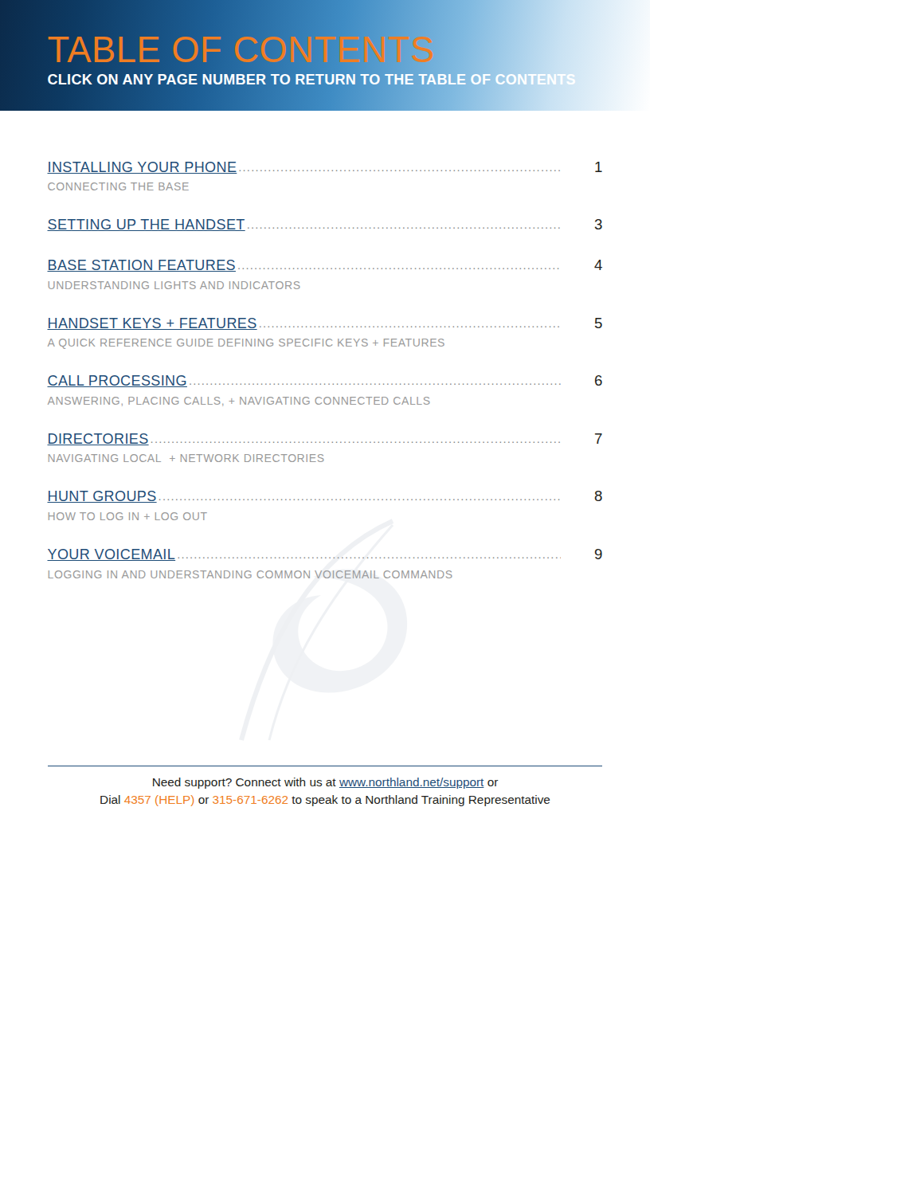TABLE OF CONTENTS
CLICK ON ANY PAGE NUMBER TO RETURN TO THE TABLE OF CONTENTS
INSTALLING YOUR PHONE ........................................................................................................................................................... 1
Connecting the base
SETTING UP THE HANDSET ........................................................................................................................................................... 3
BASE STATION FEATURES ........................................................................................................................................................... 4
Understanding lights and indicators
HANDSET KEYS + FEATURES ........................................................................................................................................................... 5
A quick reference guide defining specific keys + features
CALL PROCESSING ........................................................................................................................................................... 6
Answering, placing calls, + navigating connected calls
DIRECTORIES ........................................................................................................................................................... 7
Navigating local + network directories
HUNT GROUPS ........................................................................................................................................................... 8
How to log in + log out
YOUR VOICEMAIL ........................................................................................................................................................... 9
Logging in and understanding common voicemail commands
Need support? Connect with us at www.northland.net/support or
Dial 4357 (HELP) or 315-671-6262 to speak to a Northland Training Representative